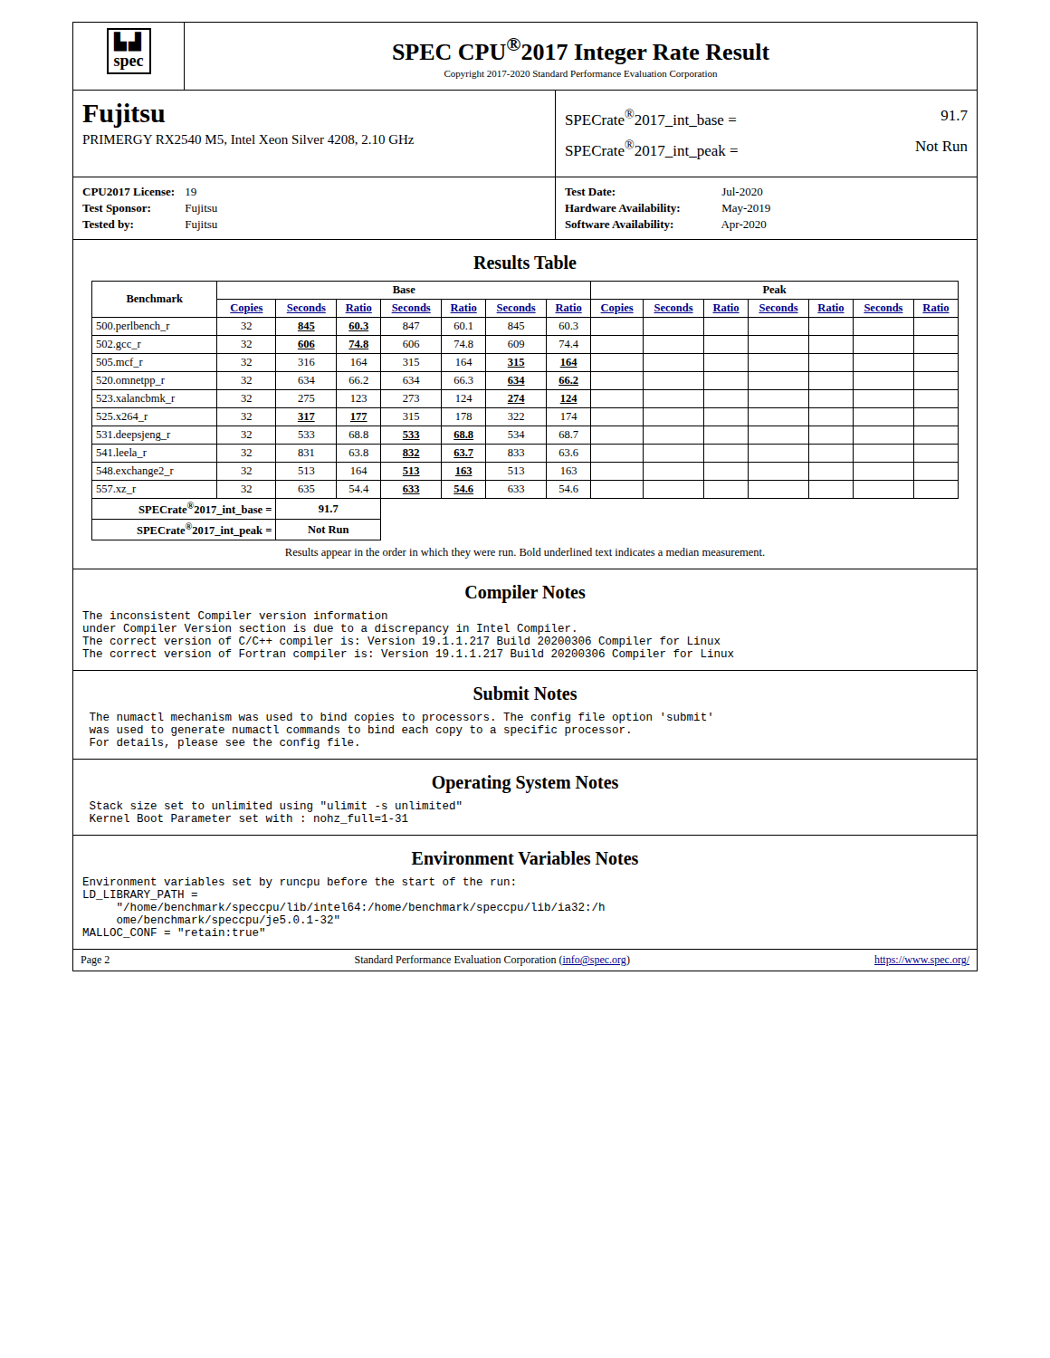▙▟
spec
SPEC CPU®2017 Integer Rate Result
Copyright 2017-2020 Standard Performance Evaluation Corporation
Fujitsu
PRIMERGY RX2540 M5, Intel Xeon Silver 4208, 2.10 GHz
SPECrate®2017_int_base = 91.7
SPECrate®2017_int_peak = Not Run
CPU2017 License: 19
Test Sponsor: Fujitsu
Tested by: Fujitsu
Test Date: Jul-2020
Hardware Availability: May-2019
Software Availability: Apr-2020
Results Table
| Benchmark | Base | Peak |
| --- | --- | --- |
| Copies | Seconds | Ratio | Seconds | Ratio | Seconds | Ratio | Copies | Seconds | Ratio | Seconds | Ratio | Seconds | Ratio |
| 500.perlbench_r | 32 | 845 | 60.3 | 847 | 60.1 | 845 | 60.3 | | | | | | | |
| 502.gcc_r | 32 | 606 | 74.8 | 606 | 74.8 | 609 | 74.4 | | | | | | | |
| 505.mcf_r | 32 | 316 | 164 | 315 | 164 | 315 | 164 | | | | | | | |
| 520.omnetpp_r | 32 | 634 | 66.2 | 634 | 66.3 | 634 | 66.2 | | | | | | | |
| 523.xalancbmk_r | 32 | 275 | 123 | 273 | 124 | 274 | 124 | | | | | | | |
| 525.x264_r | 32 | 317 | 177 | 315 | 178 | 322 | 174 | | | | | | | |
| 531.deepsjeng_r | 32 | 533 | 68.8 | 533 | 68.8 | 534 | 68.7 | | | | | | | |
| 541.leela_r | 32 | 831 | 63.8 | 832 | 63.7 | 833 | 63.6 | | | | | | | |
| 548.exchange2_r | 32 | 513 | 164 | 513 | 163 | 513 | 163 | | | | | | | |
| 557.xz_r | 32 | 635 | 54.4 | 633 | 54.6 | 633 | 54.6 | | | | | | | |
| SPECrate ® 2017_int_base = | 91.7 | |
| SPECrate ® 2017_int_peak = | Not Run | |
Results appear in the order in which they were run. Bold underlined text indicates a median measurement.
Compiler Notes
The inconsistent Compiler version information
under Compiler Version section is due to a discrepancy in Intel Compiler.
The correct version of C/C++ compiler is: Version 19.1.1.217 Build 20200306 Compiler for Linux
The correct version of Fortran compiler is: Version 19.1.1.217 Build 20200306 Compiler for Linux
Submit Notes
 The numactl mechanism was used to bind copies to processors. The config file option 'submit'
 was used to generate numactl commands to bind each copy to a specific processor.
 For details, please see the config file.
Operating System Notes
 Stack size set to unlimited using "ulimit -s unlimited"
 Kernel Boot Parameter set with : nohz_full=1-31
Environment Variables Notes
Environment variables set by runcpu before the start of the run:
LD_LIBRARY_PATH =
     "/home/benchmark/speccpu/lib/intel64:/home/benchmark/speccpu/lib/ia32:/h
     ome/benchmark/speccpu/je5.0.1-32"
MALLOC_CONF = "retain:true"
Page 2
Standard Performance Evaluation Corporation (info@spec.org)
https://www.spec.org/